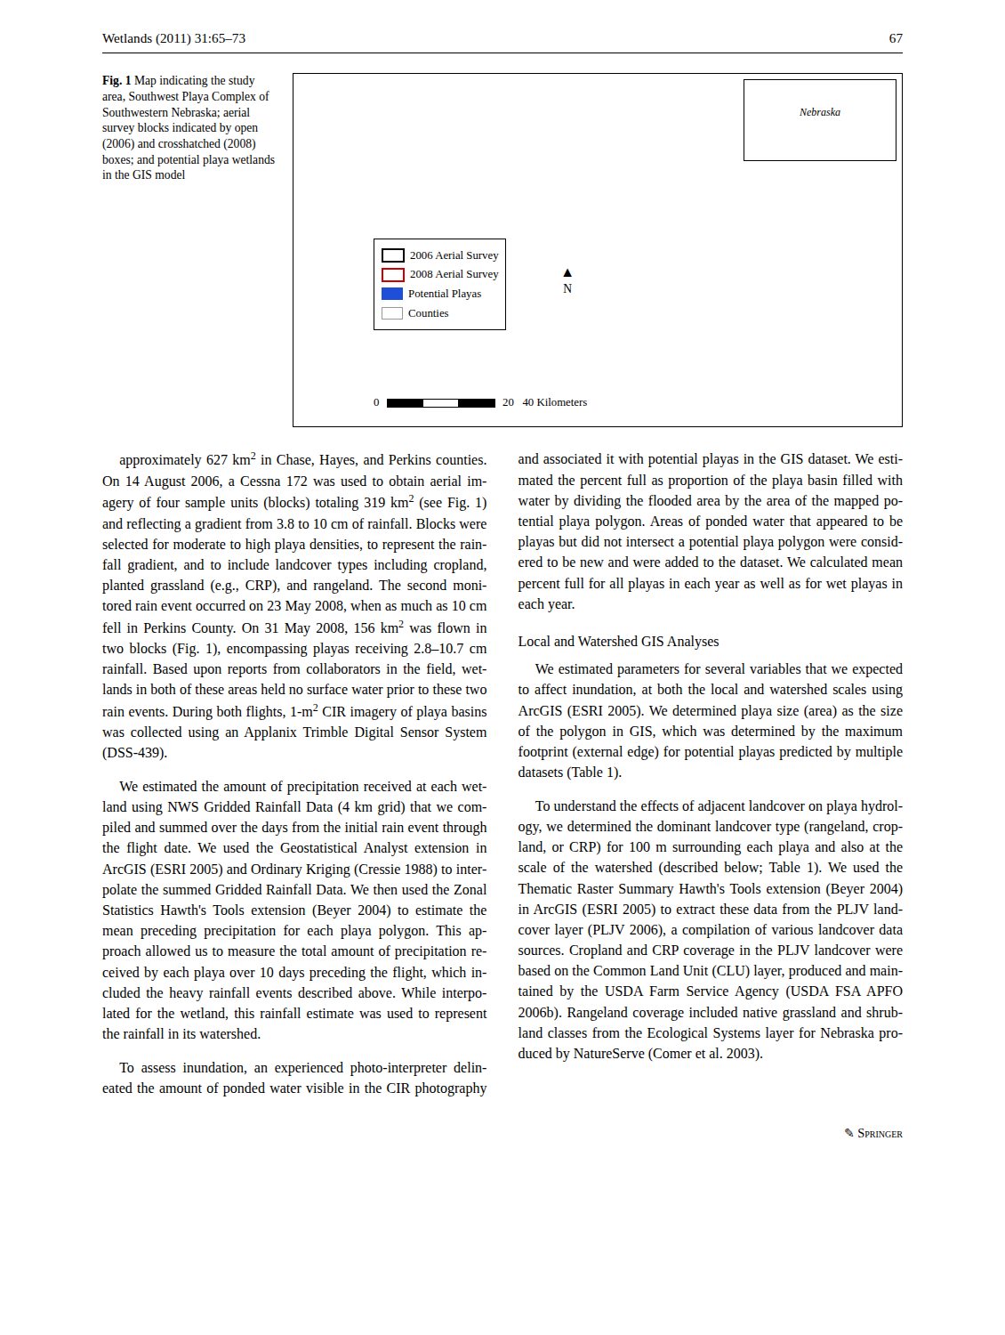Wetlands (2011) 31:65–73 67
Fig. 1 Map indicating the study area, Southwest Playa Complex of Southwestern Nebraska; aerial survey blocks indicated by open (2006) and crosshatched (2008) boxes; and potential playa wetlands in the GIS model
Nebraska
2006 Aerial Survey
2008 Aerial Survey
Potential Playas
Counties
▲
N
0 20 40 Kilometers
approximately 627 km2 in Chase, Hayes, and Perkins counties. On 14 August 2006, a Cessna 172 was used to obtain aerial imagery of four sample units (blocks) totaling 319 km2 (see Fig. 1) and reflecting a gradient from 3.8 to 10 cm of rainfall. Blocks were selected for moderate to high playa densities, to represent the rainfall gradient, and to include landcover types including cropland, planted grassland (e.g., CRP), and rangeland. The second monitored rain event occurred on 23 May 2008, when as much as 10 cm fell in Perkins County. On 31 May 2008, 156 km2 was flown in two blocks (Fig. 1), encompassing playas receiving 2.8–10.7 cm rainfall. Based upon reports from collaborators in the field, wetlands in both of these areas held no surface water prior to these two rain events. During both flights, 1-m2 CIR imagery of playa basins was collected using an Applanix Trimble Digital Sensor System (DSS-439).
We estimated the amount of precipitation received at each wetland using NWS Gridded Rainfall Data (4 km grid) that we compiled and summed over the days from the initial rain event through the flight date. We used the Geostatistical Analyst extension in ArcGIS (ESRI 2005) and Ordinary Kriging (Cressie 1988) to interpolate the summed Gridded Rainfall Data. We then used the Zonal Statistics Hawth's Tools extension (Beyer 2004) to estimate the mean preceding precipitation for each playa polygon. This approach allowed us to measure the total amount of precipitation received by each playa over 10 days preceding the flight, which included the heavy rainfall events described above. While interpolated for the wetland, this rainfall estimate was used to represent the rainfall in its watershed.
To assess inundation, an experienced photo-interpreter delineated the amount of ponded water visible in the CIR photography and associated it with potential playas in the GIS dataset. We estimated the percent full as proportion of the playa basin filled with water by dividing the flooded area by the area of the mapped potential playa polygon. Areas of ponded water that appeared to be playas but did not intersect a potential playa polygon were considered to be new and were added to the dataset. We calculated mean percent full for all playas in each year as well as for wet playas in each year.
Local and Watershed GIS Analyses
We estimated parameters for several variables that we expected to affect inundation, at both the local and watershed scales using ArcGIS (ESRI 2005). We determined playa size (area) as the size of the polygon in GIS, which was determined by the maximum footprint (external edge) for potential playas predicted by multiple datasets (Table 1).
To understand the effects of adjacent landcover on playa hydrology, we determined the dominant landcover type (rangeland, cropland, or CRP) for 100 m surrounding each playa and also at the scale of the watershed (described below; Table 1). We used the Thematic Raster Summary Hawth's Tools extension (Beyer 2004) in ArcGIS (ESRI 2005) to extract these data from the PLJV landcover layer (PLJV 2006), a compilation of various landcover data sources. Cropland and CRP coverage in the PLJV landcover were based on the Common Land Unit (CLU) layer, produced and maintained by the USDA Farm Service Agency (USDA FSA APFO 2006b). Rangeland coverage included native grassland and shrubland classes from the Ecological Systems layer for Nebraska produced by NatureServe (Comer et al. 2003).
✎ Springer